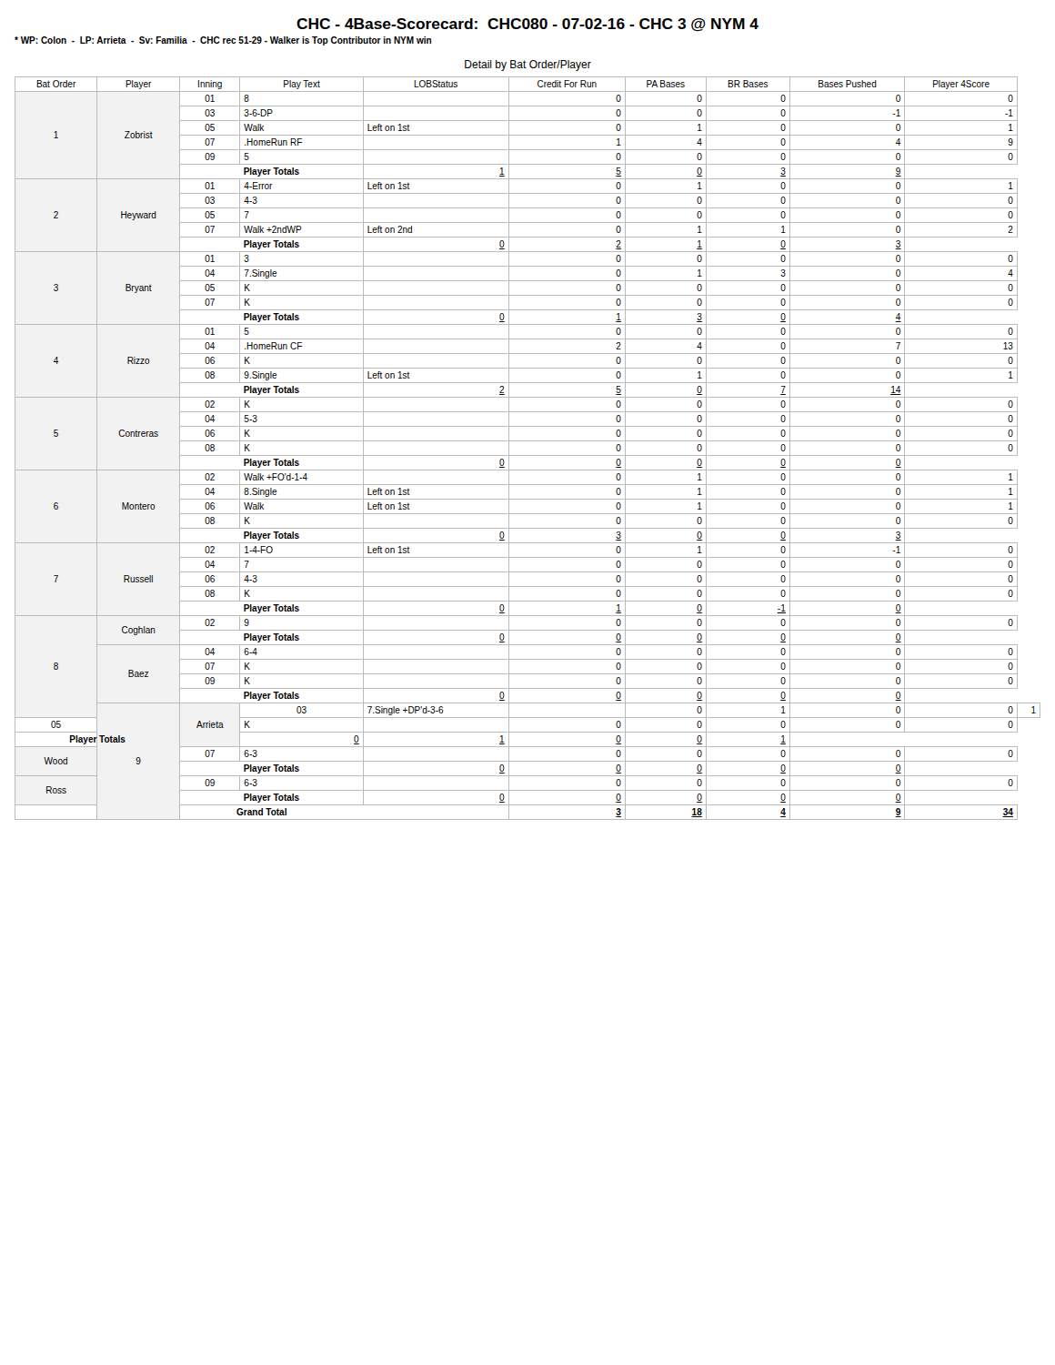CHC - 4Base-Scorecard: CHC080 - 07-02-16 - CHC 3 @ NYM 4
* WP: Colon - LP: Arrieta - Sv: Familia - CHC rec 51-29 - Walker is Top Contributor in NYM win
Detail by Bat Order/Player
| Bat Order | Player | Inning | Play Text | LOBStatus | Credit For Run | PA Bases | BR Bases | Bases Pushed | Player 4Score |
| --- | --- | --- | --- | --- | --- | --- | --- | --- | --- |
| 1 | Zobrist | 01 | 8 | | 0 | 0 | 0 | 0 | 0 |
| 03 | 3-6-DP | | 0 | 0 | 0 | -1 | -1 |
| 05 | Walk | Left on 1st | 0 | 1 | 0 | 0 | 1 |
| 07 | .HomeRun RF | | 1 | 4 | 0 | 4 | 9 |
| 09 | 5 | | 0 | 0 | 0 | 0 | 0 |
| Player Totals | 1 | 5 | 0 | 3 | 9 |
| 2 | Heyward | 01 | 4-Error | Left on 1st | 0 | 1 | 0 | 0 | 1 |
| 03 | 4-3 | | 0 | 0 | 0 | 0 | 0 |
| 05 | 7 | | 0 | 0 | 0 | 0 | 0 |
| 07 | Walk +2ndWP | Left on 2nd | 0 | 1 | 1 | 0 | 2 |
| Player Totals | 0 | 2 | 1 | 0 | 3 |
| 3 | Bryant | 01 | 3 | | 0 | 0 | 0 | 0 | 0 |
| 04 | 7.Single | | 0 | 1 | 3 | 0 | 4 |
| 05 | K | | 0 | 0 | 0 | 0 | 0 |
| 07 | K | | 0 | 0 | 0 | 0 | 0 |
| Player Totals | 0 | 1 | 3 | 0 | 4 |
| 4 | Rizzo | 01 | 5 | | 0 | 0 | 0 | 0 | 0 |
| 04 | .HomeRun CF | | 2 | 4 | 0 | 7 | 13 |
| 06 | K | | 0 | 0 | 0 | 0 | 0 |
| 08 | 9.Single | Left on 1st | 0 | 1 | 0 | 0 | 1 |
| Player Totals | 2 | 5 | 0 | 7 | 14 |
| 5 | Contreras | 02 | K | | 0 | 0 | 0 | 0 | 0 |
| 04 | 5-3 | | 0 | 0 | 0 | 0 | 0 |
| 06 | K | | 0 | 0 | 0 | 0 | 0 |
| 08 | K | | 0 | 0 | 0 | 0 | 0 |
| Player Totals | 0 | 0 | 0 | 0 | 0 |
| 6 | Montero | 02 | Walk +FO'd-1-4 | | 0 | 1 | 0 | 0 | 1 |
| 04 | 8.Single | Left on 1st | 0 | 1 | 0 | 0 | 1 |
| 06 | Walk | Left on 1st | 0 | 1 | 0 | 0 | 1 |
| 08 | K | | 0 | 0 | 0 | 0 | 0 |
| Player Totals | 0 | 3 | 0 | 0 | 3 |
| 7 | Russell | 02 | 1-4-FO | Left on 1st | 0 | 1 | 0 | -1 | 0 |
| 04 | 7 | | 0 | 0 | 0 | 0 | 0 |
| 06 | 4-3 | | 0 | 0 | 0 | 0 | 0 |
| 08 | K | | 0 | 0 | 0 | 0 | 0 |
| Player Totals | 0 | 1 | 0 | -1 | 0 |
| 8 | Coghlan | 02 | 9 | | 0 | 0 | 0 | 0 | 0 |
| Player Totals | 0 | 0 | 0 | 0 | 0 |
| Baez | 04 | 6-4 | | 0 | 0 | 0 | 0 | 0 |
| 07 | K | | 0 | 0 | 0 | 0 | 0 |
| 09 | K | | 0 | 0 | 0 | 0 | 0 |
| Player Totals | 0 | 0 | 0 | 0 | 0 |
| 9 | Arrieta | 03 | 7.Single +DP'd-3-6 | | 0 | 1 | 0 | 0 | 1 |
| 05 | K | | 0 | 0 | 0 | 0 | 0 |
| Player Totals | 0 | 1 | 0 | 0 | 1 |
| Wood | 07 | 6-3 | | 0 | 0 | 0 | 0 | 0 |
| Player Totals | 0 | 0 | 0 | 0 | 0 |
| Ross | 09 | 6-3 | | 0 | 0 | 0 | 0 | 0 |
| Player Totals | 0 | 0 | 0 | 0 | 0 |
| Grand Total | 3 | 18 | 4 | 9 | 34 |